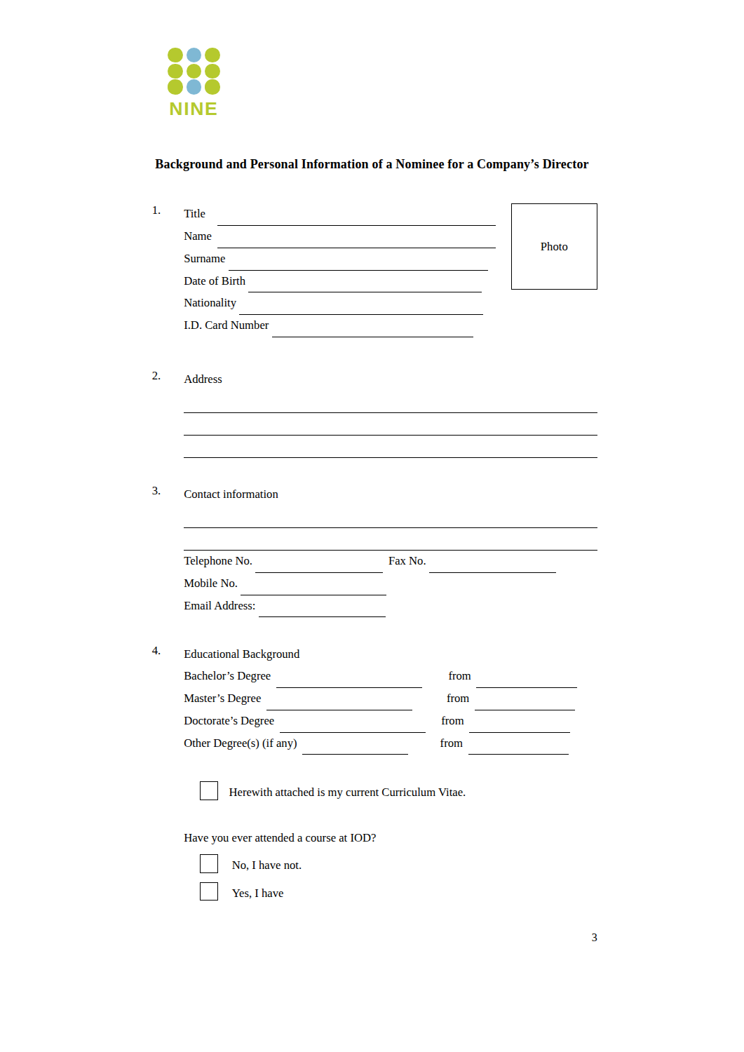NINE
Background and Personal Information of a Nominee for a Company’s Director
Photo
1.
Title
Name
Surname
Date of Birth
Nationality
I.D. Card Number
2.
Address
3.
Contact information
Telephone No. Fax No.
Mobile No.
Email Address:
4.
Educational Background
Bachelor’s Degree from
Master’s Degree from
Doctorate’s Degree from
Other Degree(s) (if any) from
Herewith attached is my current Curriculum Vitae.
Have you ever attended a course at IOD?
No, I have not.
Yes, I have
3